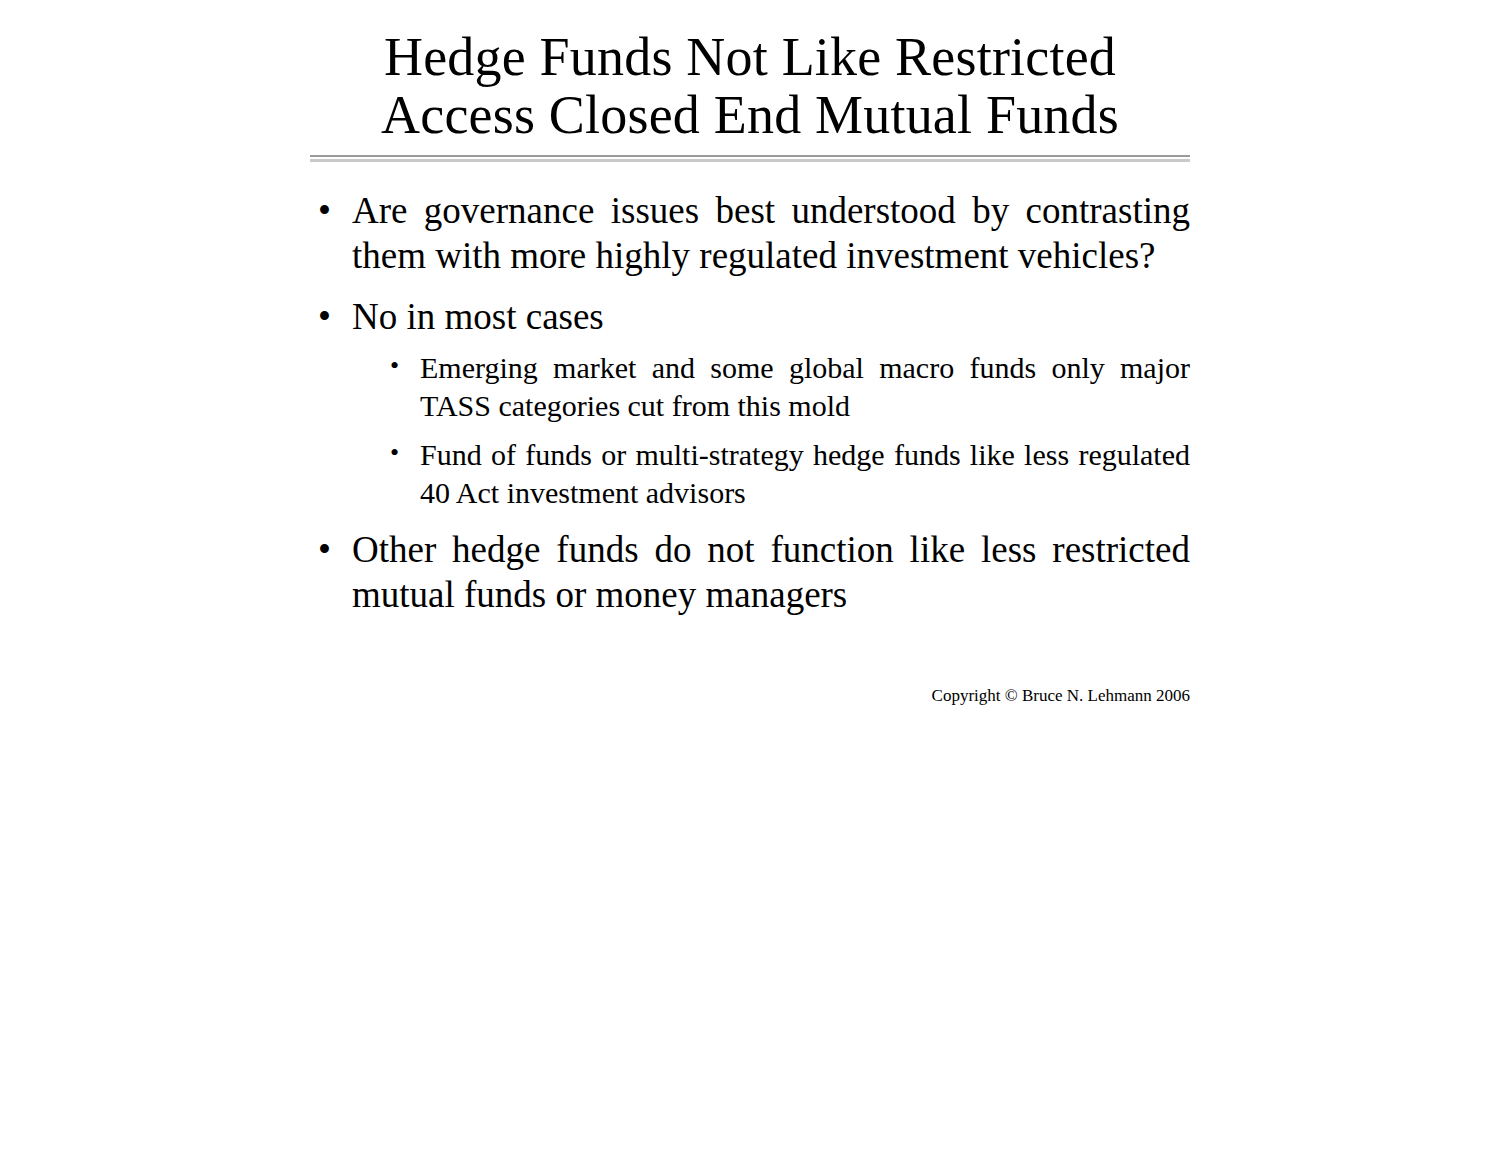Hedge Funds Not Like Restricted Access Closed End Mutual Funds
Are governance issues best understood by contrasting them with more highly regulated investment vehicles?
No in most cases
Emerging market and some global macro funds only major TASS categories cut from this mold
Fund of funds or multi-strategy hedge funds like less regulated 40 Act investment advisors
Other hedge funds do not function like less restricted mutual funds or money managers
Copyright © Bruce N. Lehmann 2006